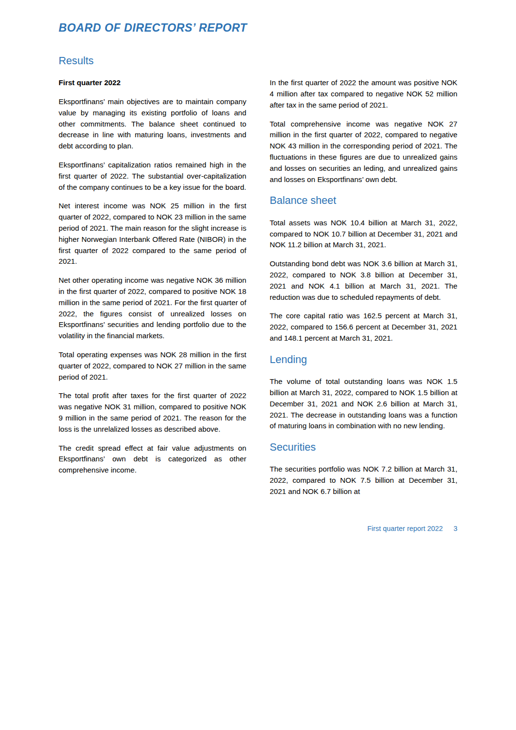BOARD OF DIRECTORS’ REPORT
Results
First quarter 2022
Eksportfinans’ main objectives are to maintain company value by managing its existing portfolio of loans and other commitments. The balance sheet continued to decrease in line with maturing loans, investments and debt according to plan.
Eksportfinans’ capitalization ratios remained high in the first quarter of 2022. The substantial over-capitalization of the company continues to be a key issue for the board.
Net interest income was NOK 25 million in the first quarter of 2022, compared to NOK 23 million in the same period of 2021. The main reason for the slight increase is higher Norwegian Interbank Offered Rate (NIBOR) in the first quarter of 2022 compared to the same period of 2021.
Net other operating income was negative NOK 36 million in the first quarter of 2022, compared to positive NOK 18 million in the same period of 2021. For the first quarter of 2022, the figures consist of unrealized losses on Eksportfinans’ securities and lending portfolio due to the volatility in the financial markets.
Total operating expenses was NOK 28 million in the first quarter of 2022, compared to NOK 27 million in the same period of 2021.
The total profit after taxes for the first quarter of 2022 was negative NOK 31 million, compared to positive NOK 9 million in the same period of 2021. The reason for the loss is the unrelalized losses as described above.
The credit spread effect at fair value adjustments on Eksportfinans’ own debt is categorized as other comprehensive income.
In the first quarter of 2022 the amount was positive NOK 4 million after tax compared to negative NOK 52 million after tax in the same period of 2021.
Total comprehensive income was negative NOK 27 million in the first quarter of 2022, compared to negative NOK 43 million in the corresponding period of 2021. The fluctuations in these figures are due to unrealized gains and losses on securities an leding, and unrealized gains and losses on Eksportfinans’ own debt.
Balance sheet
Total assets was NOK 10.4 billion at March 31, 2022, compared to NOK 10.7 billion at December 31, 2021 and NOK 11.2 billion at March 31, 2021.
Outstanding bond debt was NOK 3.6 billion at March 31, 2022, compared to NOK 3.8 billion at December 31, 2021 and NOK 4.1 billion at March 31, 2021. The reduction was due to scheduled repayments of debt.
The core capital ratio was 162.5 percent at March 31, 2022, compared to 156.6 percent at December 31, 2021 and 148.1 percent at March 31, 2021.
Lending
The volume of total outstanding loans was NOK 1.5 billion at March 31, 2022, compared to NOK 1.5 billion at December 31, 2021 and NOK 2.6 billion at March 31, 2021. The decrease in outstanding loans was a function of maturing loans in combination with no new lending.
Securities
The securities portfolio was NOK 7.2 billion at March 31, 2022, compared to NOK 7.5 billion at December 31, 2021 and NOK 6.7 billion at
First quarter report 2022 3